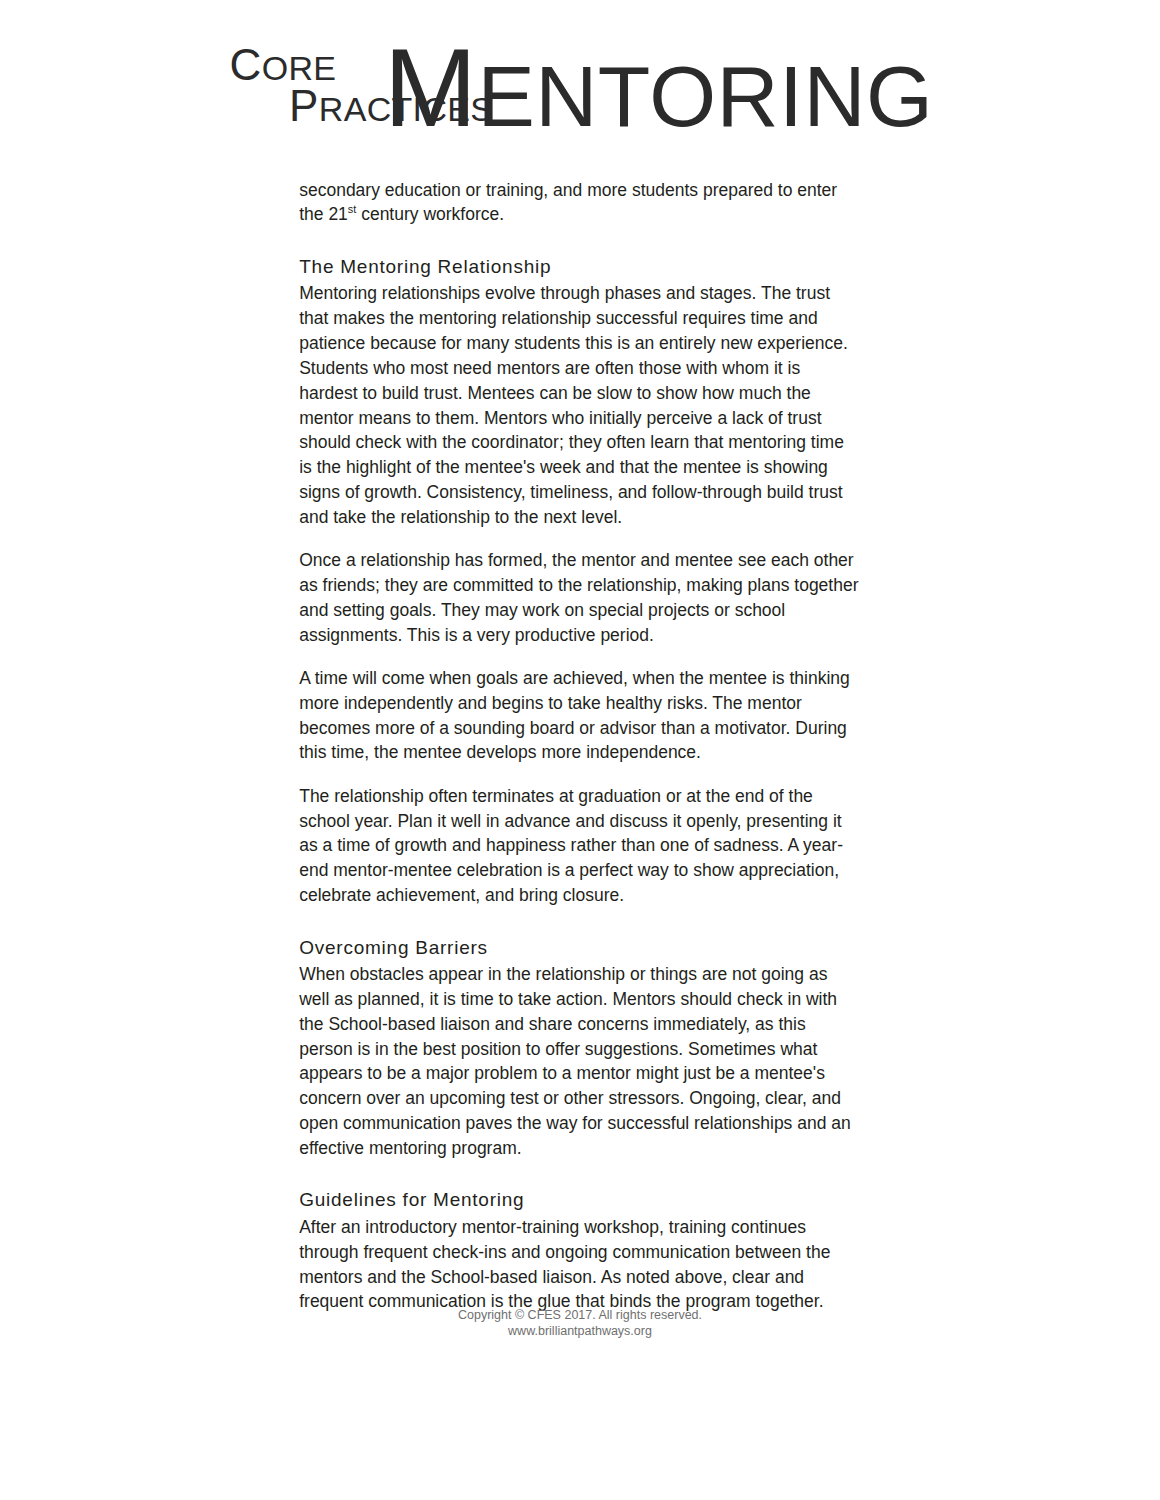CORE PRACTICES
MENTORING
secondary education or training, and more students prepared to enter the 21st century workforce.
The Mentoring Relationship
Mentoring relationships evolve through phases and stages. The trust that makes the mentoring relationship successful requires time and patience because for many students this is an entirely new experience. Students who most need mentors are often those with whom it is hardest to build trust. Mentees can be slow to show how much the mentor means to them. Mentors who initially perceive a lack of trust should check with the coordinator; they often learn that mentoring time is the highlight of the mentee's week and that the mentee is showing signs of growth. Consistency, timeliness, and follow-through build trust and take the relationship to the next level.
Once a relationship has formed, the mentor and mentee see each other as friends; they are committed to the relationship, making plans together and setting goals. They may work on special projects or school assignments. This is a very productive period.
A time will come when goals are achieved, when the mentee is thinking more independently and begins to take healthy risks. The mentor becomes more of a sounding board or advisor than a motivator. During this time, the mentee develops more independence.
The relationship often terminates at graduation or at the end of the school year. Plan it well in advance and discuss it openly, presenting it as a time of growth and happiness rather than one of sadness. A year-end mentor-mentee celebration is a perfect way to show appreciation, celebrate achievement, and bring closure.
Overcoming Barriers
When obstacles appear in the relationship or things are not going as well as planned, it is time to take action. Mentors should check in with the School-based liaison and share concerns immediately, as this person is in the best position to offer suggestions. Sometimes what appears to be a major problem to a mentor might just be a mentee's concern over an upcoming test or other stressors. Ongoing, clear, and open communication paves the way for successful relationships and an effective mentoring program.
Guidelines for Mentoring
After an introductory mentor-training workshop, training continues through frequent check-ins and ongoing communication between the mentors and the School-based liaison. As noted above, clear and frequent communication is the glue that binds the program together.
Copyright © CFES 2017. All rights reserved.
www.brilliantpathways.org